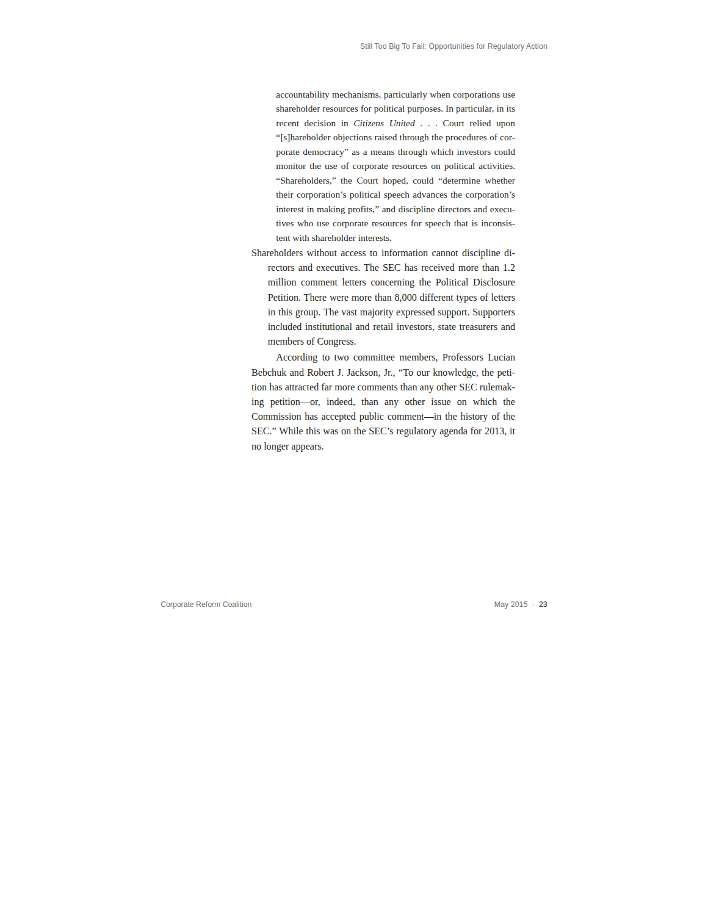Still Too Big To Fail: Opportunities for Regulatory Action
accountability mechanisms, particularly when corporations use shareholder resources for political purposes. In particular, in its recent decision in Citizens United . . . Court relied upon “[s]hareholder objections raised through the procedures of corporate democracy” as a means through which investors could monitor the use of corporate resources on political activities. “Shareholders,” the Court hoped, could “determine whether their corporation’s political speech advances the corporation’s interest in making profits,” and discipline directors and executives who use corporate resources for speech that is inconsistent with shareholder interests.
Shareholders without access to information cannot discipline directors and executives. The SEC has received more than 1.2 million comment letters concerning the Political Disclosure Petition. There were more than 8,000 different types of letters in this group. The vast majority expressed support. Supporters included institutional and retail investors, state treasurers and members of Congress.
According to two committee members, Professors Lucian Bebchuk and Robert J. Jackson, Jr., “To our knowledge, the petition has attracted far more comments than any other SEC rulemaking petition—or, indeed, than any other issue on which the Commission has accepted public comment—in the history of the SEC.” While this was on the SEC’s regulatory agenda for 2013, it no longer appears.
Corporate Reform Coalition
May 2015 · 23